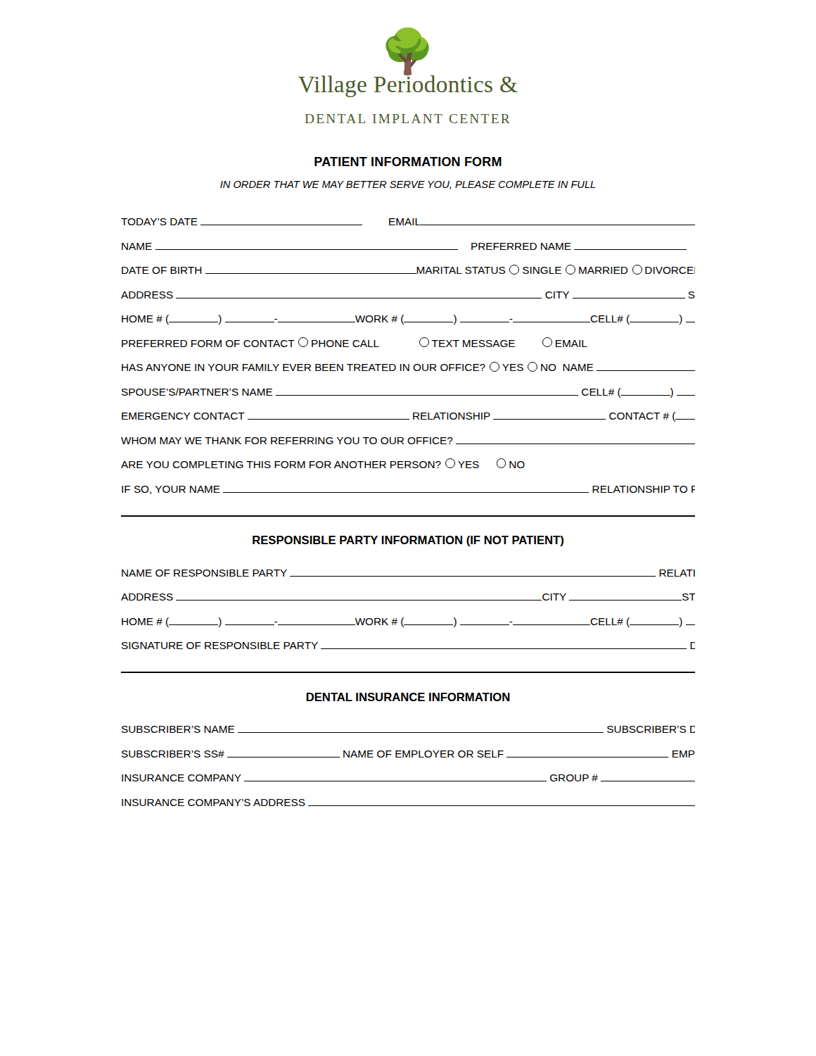🌳
Village Periodontics &
DENTAL IMPLANT CENTER
PATIENT INFORMATION FORM
IN ORDER THAT WE MAY BETTER SERVE YOU, PLEASE COMPLETE IN FULL
TODAY’S DATE EMAIL
NAME PREFERRED NAME SEX M F
DATE OF BIRTH MARITAL STATUS SINGLE MARRIED DIVORCED WIDOWED
ADDRESS CITY STATE ZIP
HOME # ( ) - WORK # ( ) - CELL# ( ) -
PREFERRED FORM OF CONTACT PHONE CALL TEXT MESSAGE EMAIL
HAS ANYONE IN YOUR FAMILY EVER BEEN TREATED IN OUR OFFICE? YES NO NAME
SPOUSE’S/PARTNER’S NAME CELL# ( ) -
EMERGENCY CONTACT RELATIONSHIP CONTACT # ( ) -
WHOM MAY WE THANK FOR REFERRING YOU TO OUR OFFICE?
ARE YOU COMPLETING THIS FORM FOR ANOTHER PERSON? YES NO
IF SO, YOUR NAME RELATIONSHIP TO PATIENT
RESPONSIBLE PARTY INFORMATION (IF NOT PATIENT)
NAME OF RESPONSIBLE PARTY RELATIONSHIP TO PATIENT
ADDRESS CITY STATE ZIP
HOME # ( ) - WORK # ( ) - CELL# ( ) -
SIGNATURE OF RESPONSIBLE PARTY DATE
DENTAL INSURANCE INFORMATION
SUBSCRIBER’S NAME SUBSCRIBER’S DOB
SUBSCRIBER’S SS# NAME OF EMPLOYER OR SELF EMPLOYEE #
INSURANCE COMPANY GROUP # LOCAL #
INSURANCE COMPANY’S ADDRESS